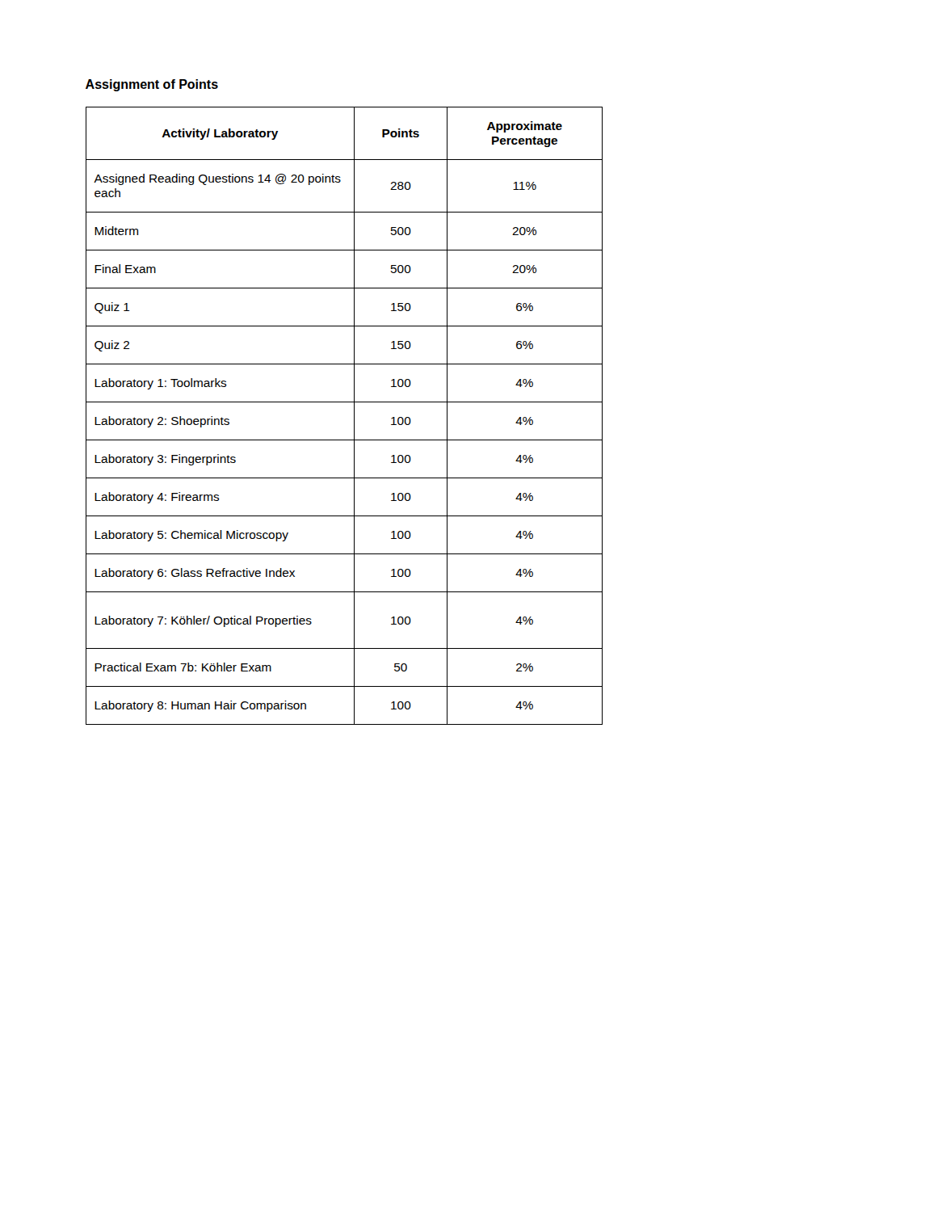Assignment of Points
| Activity/ Laboratory | Points | Approximate Percentage |
| --- | --- | --- |
| Assigned Reading Questions 14 @ 20 points each | 280 | 11% |
| Midterm | 500 | 20% |
| Final Exam | 500 | 20% |
| Quiz 1 | 150 | 6% |
| Quiz 2 | 150 | 6% |
| Laboratory 1: Toolmarks | 100 | 4% |
| Laboratory 2: Shoeprints | 100 | 4% |
| Laboratory 3: Fingerprints | 100 | 4% |
| Laboratory 4: Firearms | 100 | 4% |
| Laboratory 5: Chemical Microscopy | 100 | 4% |
| Laboratory 6: Glass Refractive Index | 100 | 4% |
| Laboratory 7: Köhler/ Optical Properties | 100 | 4% |
| Practical Exam 7b: Köhler Exam | 50 | 2% |
| Laboratory 8: Human Hair Comparison | 100 | 4% |